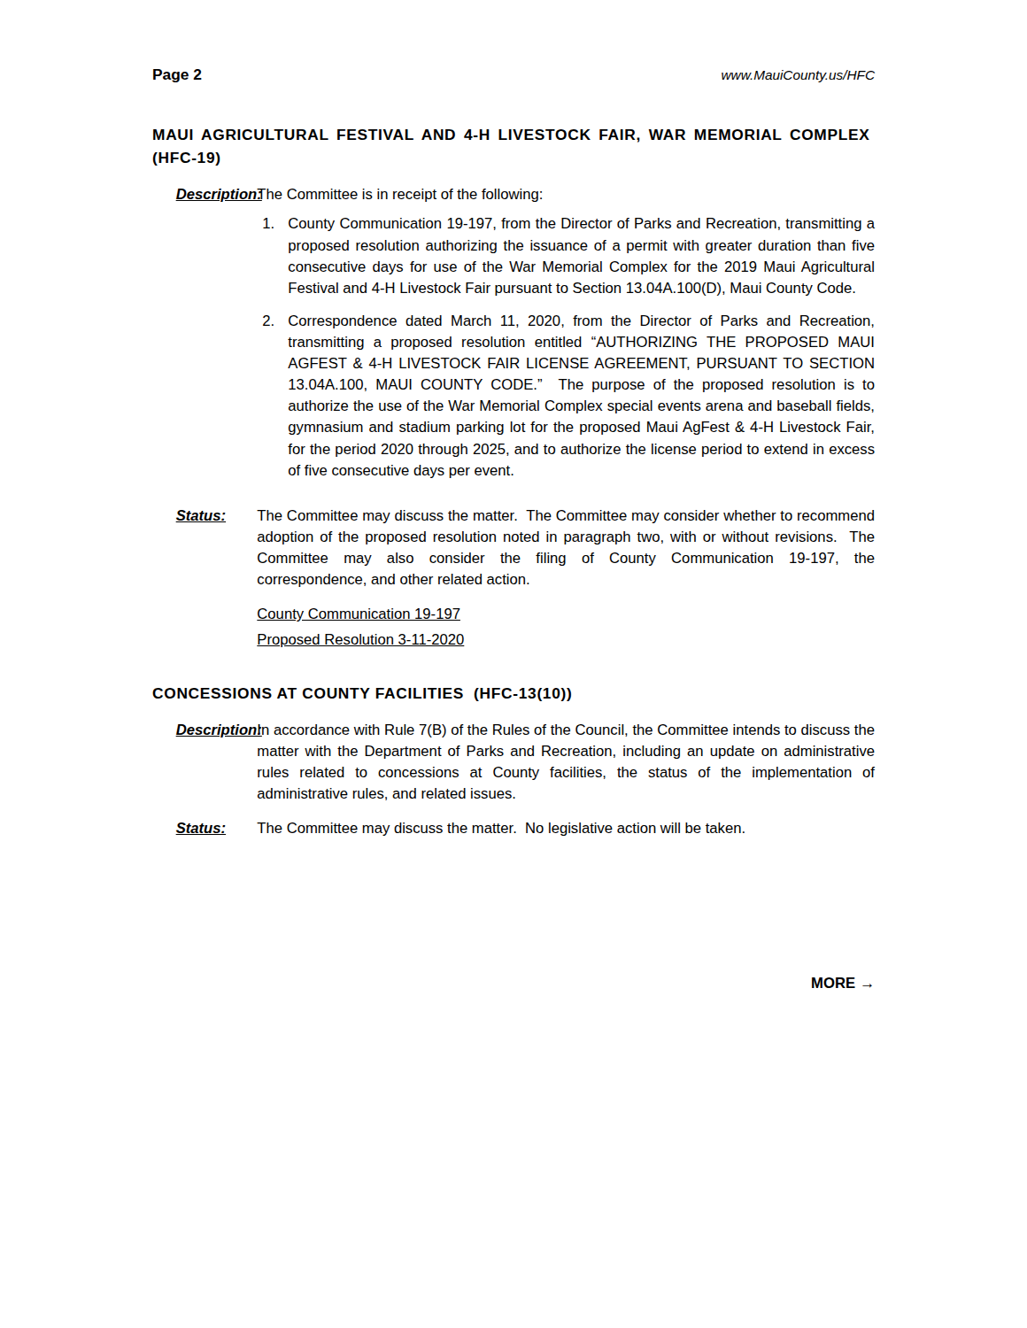Page 2 www.MauiCounty.us/HFC
MAUI AGRICULTURAL FESTIVAL AND 4-H LIVESTOCK FAIR, WAR MEMORIAL COMPLEX (HFC-19)
Description:
The Committee is in receipt of the following:
County Communication 19-197, from the Director of Parks and Recreation, transmitting a proposed resolution authorizing the issuance of a permit with greater duration than five consecutive days for use of the War Memorial Complex for the 2019 Maui Agricultural Festival and 4-H Livestock Fair pursuant to Section 13.04A.100(D), Maui County Code.
Correspondence dated March 11, 2020, from the Director of Parks and Recreation, transmitting a proposed resolution entitled “AUTHORIZING THE PROPOSED MAUI AGFEST & 4-H LIVESTOCK FAIR LICENSE AGREEMENT, PURSUANT TO SECTION 13.04A.100, MAUI COUNTY CODE.” The purpose of the proposed resolution is to authorize the use of the War Memorial Complex special events arena and baseball fields, gymnasium and stadium parking lot for the proposed Maui AgFest & 4-H Livestock Fair, for the period 2020 through 2025, and to authorize the license period to extend in excess of five consecutive days per event.
Status:
The Committee may discuss the matter. The Committee may consider whether to recommend adoption of the proposed resolution noted in paragraph two, with or without revisions. The Committee may also consider the filing of County Communication 19-197, the correspondence, and other related action.
County Communication 19-197 Proposed Resolution 3-11-2020
CONCESSIONS AT COUNTY FACILITIES (HFC-13(10))
Description:
In accordance with Rule 7(B) of the Rules of the Council, the Committee intends to discuss the matter with the Department of Parks and Recreation, including an update on administrative rules related to concessions at County facilities, the status of the implementation of administrative rules, and related issues.
Status:
The Committee may discuss the matter. No legislative action will be taken.
MORE →